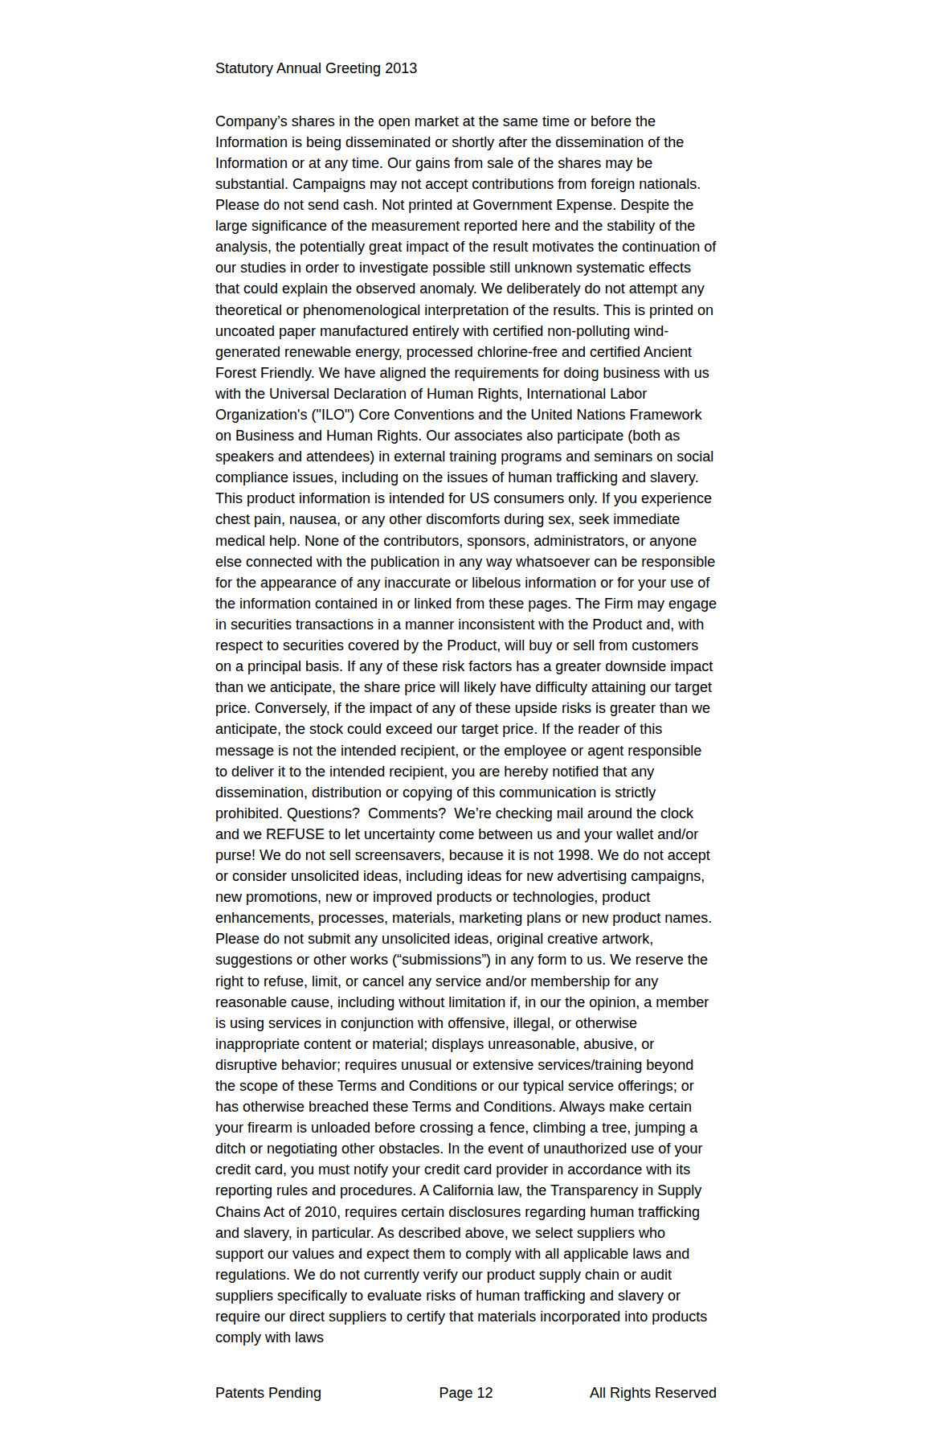Statutory Annual Greeting 2013
Company’s shares in the open market at the same time or before the Information is being disseminated or shortly after the dissemination of the Information or at any time. Our gains from sale of the shares may be substantial. Campaigns may not accept contributions from foreign nationals. Please do not send cash. Not printed at Government Expense. Despite the large significance of the measurement reported here and the stability of the analysis, the potentially great impact of the result motivates the continuation of our studies in order to investigate possible still unknown systematic effects that could explain the observed anomaly. We deliberately do not attempt any theoretical or phenomenological interpretation of the results. This is printed on uncoated paper manufactured entirely with certified non-polluting wind-generated renewable energy, processed chlorine-free and certified Ancient Forest Friendly. We have aligned the requirements for doing business with us with the Universal Declaration of Human Rights, International Labor Organization's ("ILO") Core Conventions and the United Nations Framework on Business and Human Rights. Our associates also participate (both as speakers and attendees) in external training programs and seminars on social compliance issues, including on the issues of human trafficking and slavery. This product information is intended for US consumers only. If you experience chest pain, nausea, or any other discomforts during sex, seek immediate medical help. None of the contributors, sponsors, administrators, or anyone else connected with the publication in any way whatsoever can be responsible for the appearance of any inaccurate or libelous information or for your use of the information contained in or linked from these pages. The Firm may engage in securities transactions in a manner inconsistent with the Product and, with respect to securities covered by the Product, will buy or sell from customers on a principal basis. If any of these risk factors has a greater downside impact than we anticipate, the share price will likely have difficulty attaining our target price. Conversely, if the impact of any of these upside risks is greater than we anticipate, the stock could exceed our target price. If the reader of this message is not the intended recipient, or the employee or agent responsible to deliver it to the intended recipient, you are hereby notified that any dissemination, distribution or copying of this communication is strictly prohibited. Questions? Comments? We’re checking mail around the clock and we REFUSE to let uncertainty come between us and your wallet and/or purse! We do not sell screensavers, because it is not 1998. We do not accept or consider unsolicited ideas, including ideas for new advertising campaigns, new promotions, new or improved products or technologies, product enhancements, processes, materials, marketing plans or new product names. Please do not submit any unsolicited ideas, original creative artwork, suggestions or other works (“submissions”) in any form to us. We reserve the right to refuse, limit, or cancel any service and/or membership for any reasonable cause, including without limitation if, in our the opinion, a member is using services in conjunction with offensive, illegal, or otherwise inappropriate content or material; displays unreasonable, abusive, or disruptive behavior; requires unusual or extensive services/training beyond the scope of these Terms and Conditions or our typical service offerings; or has otherwise breached these Terms and Conditions. Always make certain your firearm is unloaded before crossing a fence, climbing a tree, jumping a ditch or negotiating other obstacles. In the event of unauthorized use of your credit card, you must notify your credit card provider in accordance with its reporting rules and procedures. A California law, the Transparency in Supply Chains Act of 2010, requires certain disclosures regarding human trafficking and slavery, in particular. As described above, we select suppliers who support our values and expect them to comply with all applicable laws and regulations. We do not currently verify our product supply chain or audit suppliers specifically to evaluate risks of human trafficking and slavery or require our direct suppliers to certify that materials incorporated into products comply with laws
Patents Pending
Page 12
All Rights Reserved